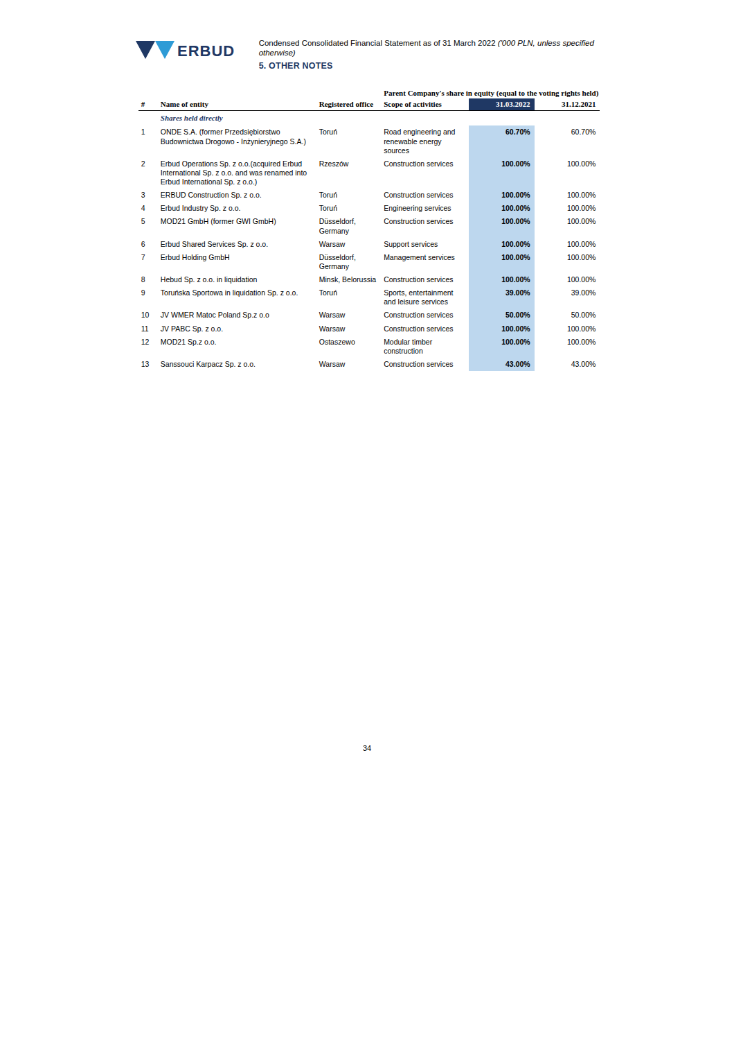ERBUD
Condensed Consolidated Financial Statement as of 31 March 2022 ('000 PLN, unless specified otherwise)
5. OTHER NOTES
Parent Company's share in equity (equal to the voting rights held)
| # | Name of entity | Registered office | Scope of activities | 31.03.2022 | 31.12.2021 |
| --- | --- | --- | --- | --- | --- |
| | Shares held directly |
| 1 | ONDE S.A. (former Przedsiębiorstwo Budownictwa Drogowo - Inżynieryjnego S.A.) | Toruń | Road engineering and renewable energy sources | 60.70% | 60.70% |
| 2 | Erbud Operations Sp. z o.o.(acquired Erbud International Sp. z o.o. and was renamed into Erbud International Sp. z o.o.) | Rzeszów | Construction services | 100.00% | 100.00% |
| 3 | ERBUD Construction Sp. z o.o. | Toruń | Construction services | 100.00% | 100.00% |
| 4 | Erbud Industry Sp. z o.o. | Toruń | Engineering services | 100.00% | 100.00% |
| 5 | MOD21 GmbH (former GWI GmbH) | Düsseldorf, Germany | Construction services | 100.00% | 100.00% |
| 6 | Erbud Shared Services Sp. z o.o. | Warsaw | Support services | 100.00% | 100.00% |
| 7 | Erbud Holding GmbH | Düsseldorf, Germany | Management services | 100.00% | 100.00% |
| 8 | Hebud Sp. z o.o. in liquidation | Minsk, Belorussia | Construction services | 100.00% | 100.00% |
| 9 | Toruńska Sportowa in liquidation Sp. z o.o. | Toruń | Sports, entertainment and leisure services | 39.00% | 39.00% |
| 10 | JV WMER Matoc Poland Sp.z o.o | Warsaw | Construction services | 50.00% | 50.00% |
| 11 | JV PABC Sp. z o.o. | Warsaw | Construction services | 100.00% | 100.00% |
| 12 | MOD21 Sp.z o.o. | Ostaszewo | Modular timber construction | 100.00% | 100.00% |
| 13 | Sanssouci Karpacz Sp. z o.o. | Warsaw | Construction services | 43.00% | 43.00% |
34